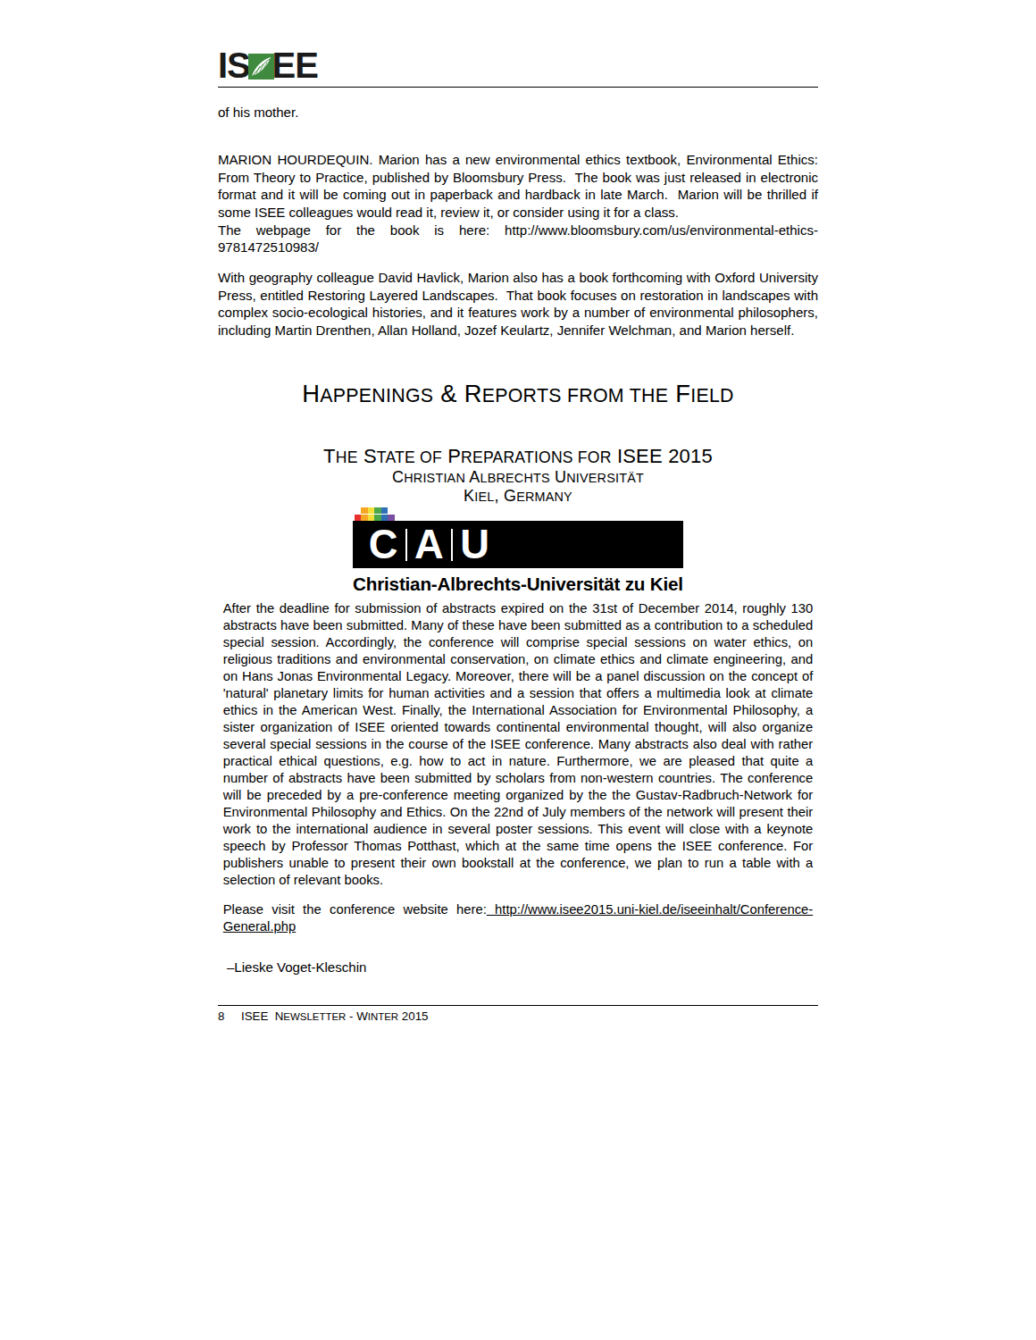IS EE
of his mother.
MARION HOURDEQUIN. Marion has a new environmental ethics textbook, Environmental Ethics: From Theory to Practice, published by Bloomsbury Press. The book was just released in electronic format and it will be coming out in paperback and hardback in late March. Marion will be thrilled if some ISEE colleagues would read it, review it, or consider using it for a class.
The webpage for the book is here: http://www.bloomsbury.com/us/environmental-ethics-9781472510983/
With geography colleague David Havlick, Marion also has a book forthcoming with Oxford University Press, entitled Restoring Layered Landscapes. That book focuses on restoration in landscapes with complex socio-ecological histories, and it features work by a number of environmental philosophers, including Martin Drenthen, Allan Holland, Jozef Keulartz, Jennifer Welchman, and Marion herself.
HAPPENINGS & REPORTS FROM THE FIELD
THE STATE OF PREPARATIONS FOR ISEE 2015
CHRISTIAN ALBRECHTS UNIVERSITÄT
KIEL, GERMANY
C A U
Christian-Albrechts-Universität zu Kiel
After the deadline for submission of abstracts expired on the 31st of December 2014, roughly 130 abstracts have been submitted. Many of these have been submitted as a contribution to a scheduled special session. Accordingly, the conference will comprise special sessions on water ethics, on religious traditions and environmental conservation, on climate ethics and climate engineering, and on Hans Jonas Environmental Legacy. Moreover, there will be a panel discussion on the concept of 'natural' planetary limits for human activities and a session that offers a multimedia look at climate ethics in the American West. Finally, the International Association for Environmental Philosophy, a sister organization of ISEE oriented towards continental environmental thought, will also organize several special sessions in the course of the ISEE conference. Many abstracts also deal with rather practical ethical questions, e.g. how to act in nature. Furthermore, we are pleased that quite a number of abstracts have been submitted by scholars from non-western countries. The conference will be preceded by a pre-conference meeting organized by the the Gustav-Radbruch-Network for Environmental Philosophy and Ethics. On the 22nd of July members of the network will present their work to the international audience in several poster sessions. This event will close with a keynote speech by Professor Thomas Potthast, which at the same time opens the ISEE conference. For publishers unable to present their own bookstall at the conference, we plan to run a table with a selection of relevant books.
Please visit the conference website here: http://www.isee2015.uni-kiel.de/iseeinhalt/Conference-General.php
–Lieske Voget-Kleschin
8 ISEE NEWSLETTER - WINTER 2015